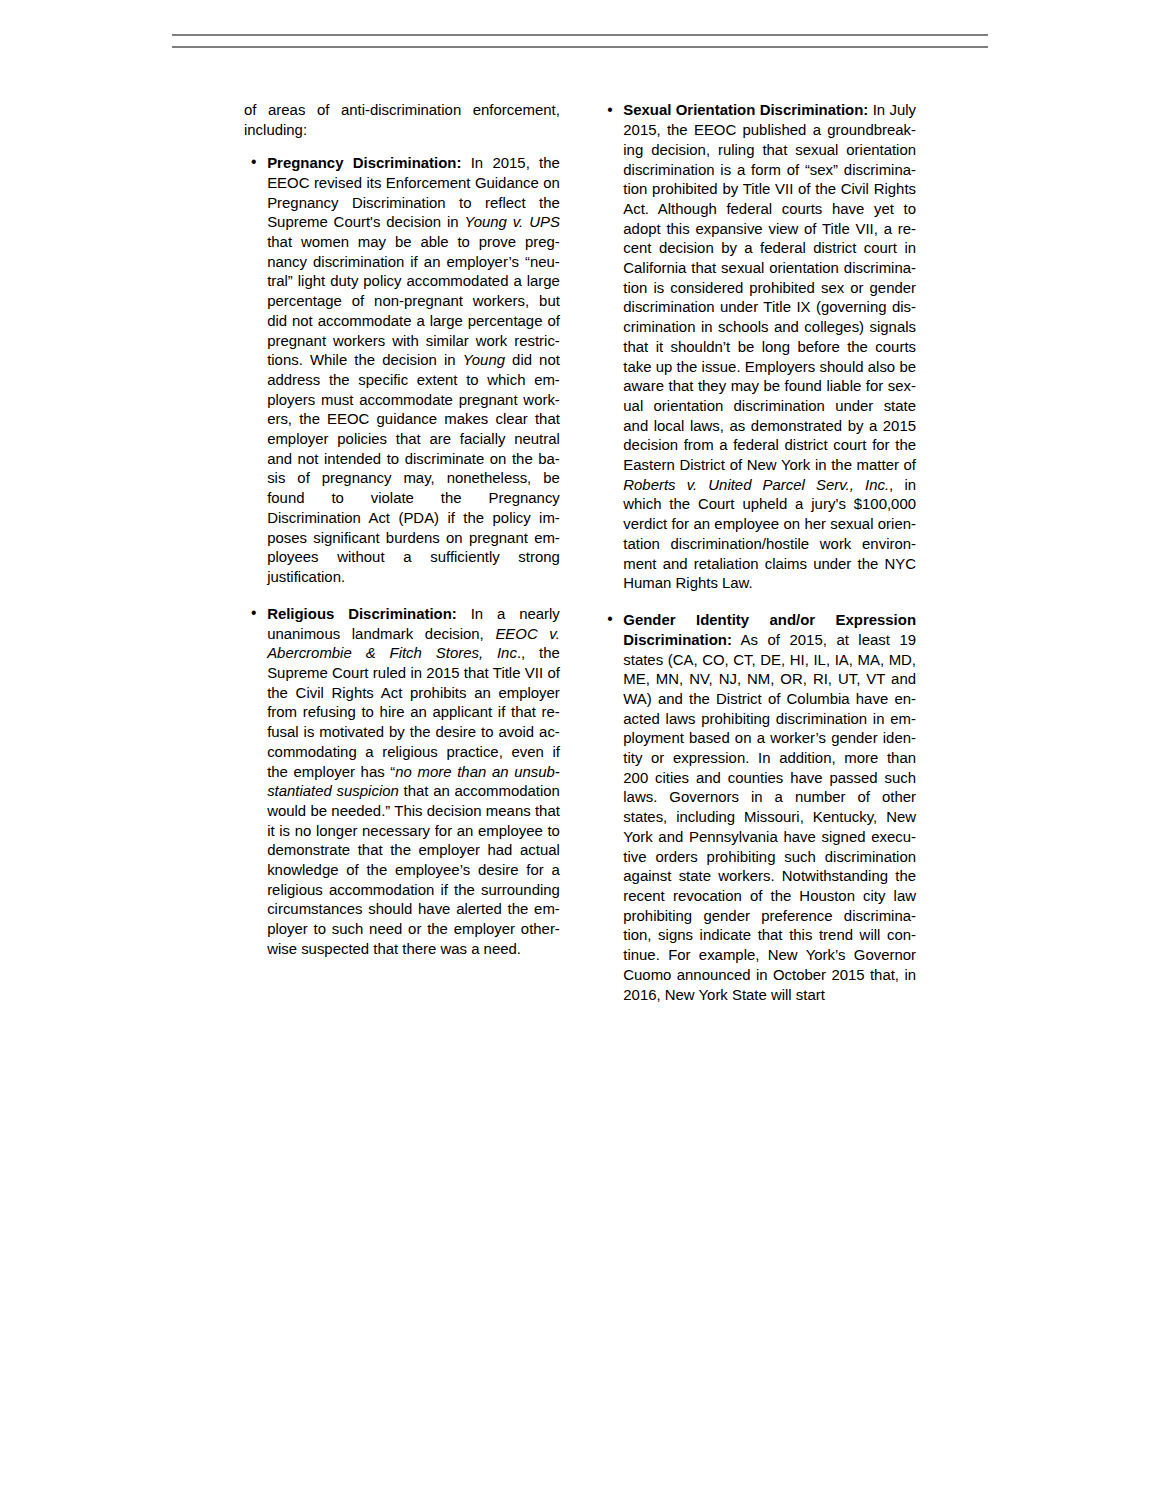of areas of anti-discrimination enforcement, including:
Pregnancy Discrimination: In 2015, the EEOC revised its Enforcement Guidance on Pregnancy Discrimination to reflect the Supreme Court's decision in Young v. UPS that women may be able to prove pregnancy discrimination if an employer’s “neutral” light duty policy accommodated a large percentage of non-pregnant workers, but did not accommodate a large percentage of pregnant workers with similar work restrictions. While the decision in Young did not address the specific extent to which employers must accommodate pregnant workers, the EEOC guidance makes clear that employer policies that are facially neutral and not intended to discriminate on the basis of pregnancy may, nonetheless, be found to violate the Pregnancy Discrimination Act (PDA) if the policy imposes significant burdens on pregnant employees without a sufficiently strong justification.
Religious Discrimination: In a nearly unanimous landmark decision, EEOC v. Abercrombie & Fitch Stores, Inc., the Supreme Court ruled in 2015 that Title VII of the Civil Rights Act prohibits an employer from refusing to hire an applicant if that refusal is motivated by the desire to avoid accommodating a religious practice, even if the employer has “no more than an unsubstantiated suspicion that an accommodation would be needed.” This decision means that it is no longer necessary for an employee to demonstrate that the employer had actual knowledge of the employee’s desire for a religious accommodation if the surrounding circumstances should have alerted the employer to such need or the employer otherwise suspected that there was a need.
Sexual Orientation Discrimination: In July 2015, the EEOC published a groundbreaking decision, ruling that sexual orientation discrimination is a form of “sex” discrimination prohibited by Title VII of the Civil Rights Act. Although federal courts have yet to adopt this expansive view of Title VII, a recent decision by a federal district court in California that sexual orientation discrimination is considered prohibited sex or gender discrimination under Title IX (governing discrimination in schools and colleges) signals that it shouldn’t be long before the courts take up the issue. Employers should also be aware that they may be found liable for sexual orientation discrimination under state and local laws, as demonstrated by a 2015 decision from a federal district court for the Eastern District of New York in the matter of Roberts v. United Parcel Serv., Inc., in which the Court upheld a jury’s $100,000 verdict for an employee on her sexual orientation discrimination/hostile work environment and retaliation claims under the NYC Human Rights Law.
Gender Identity and/or Expression Discrimination: As of 2015, at least 19 states (CA, CO, CT, DE, HI, IL, IA, MA, MD, ME, MN, NV, NJ, NM, OR, RI, UT, VT and WA) and the District of Columbia have enacted laws prohibiting discrimination in employment based on a worker’s gender identity or expression. In addition, more than 200 cities and counties have passed such laws. Governors in a number of other states, including Missouri, Kentucky, New York and Pennsylvania have signed executive orders prohibiting such discrimination against state workers. Notwithstanding the recent revocation of the Houston city law prohibiting gender preference discrimination, signs indicate that this trend will continue. For example, New York’s Governor Cuomo announced in October 2015 that, in 2016, New York State will start